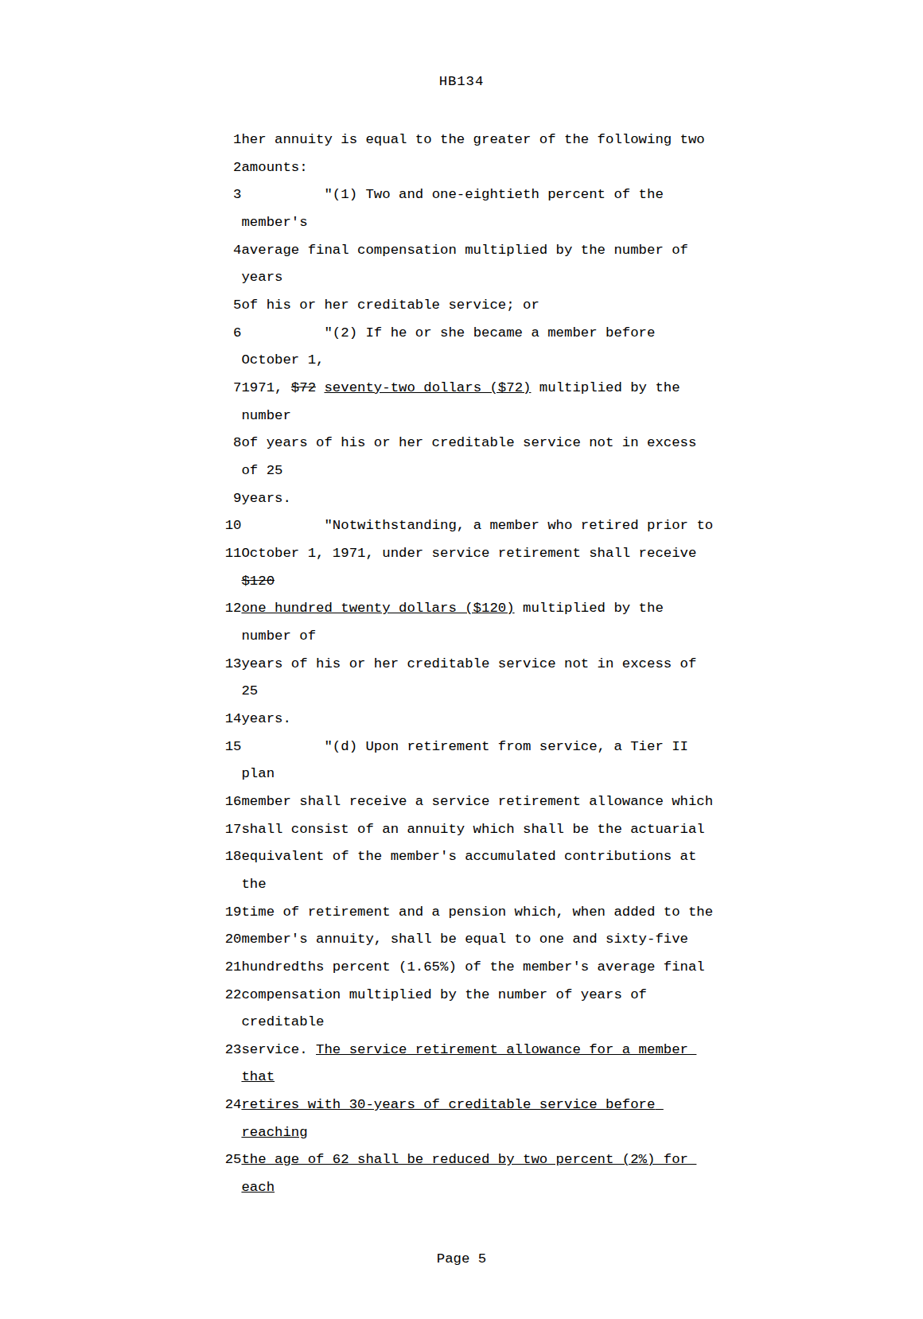HB134
| 1 | her annuity is equal to the greater of the following two |
| 2 | amounts: |
| 3 | "(1) Two and one-eightieth percent of the member's |
| 4 | average final compensation multiplied by the number of years |
| 5 | of his or her creditable service; or |
| 6 | "(2) If he or she became a member before October 1, |
| 7 | 1971, $72 seventy-two dollars ($72) multiplied by the number |
| 8 | of years of his or her creditable service not in excess of 25 |
| 9 | years. |
| 10 | "Notwithstanding, a member who retired prior to |
| 11 | October 1, 1971, under service retirement shall receive $120 |
| 12 | one hundred twenty dollars ($120) multiplied by the number of |
| 13 | years of his or her creditable service not in excess of 25 |
| 14 | years. |
| 15 | "(d) Upon retirement from service, a Tier II plan |
| 16 | member shall receive a service retirement allowance which |
| 17 | shall consist of an annuity which shall be the actuarial |
| 18 | equivalent of the member's accumulated contributions at the |
| 19 | time of retirement and a pension which, when added to the |
| 20 | member's annuity, shall be equal to one and sixty-five |
| 21 | hundredths percent (1.65%) of the member's average final |
| 22 | compensation multiplied by the number of years of creditable |
| 23 | service. The service retirement allowance for a member that |
| 24 | retires with 30-years of creditable service before reaching |
| 25 | the age of 62 shall be reduced by two percent (2%) for each |
Page 5